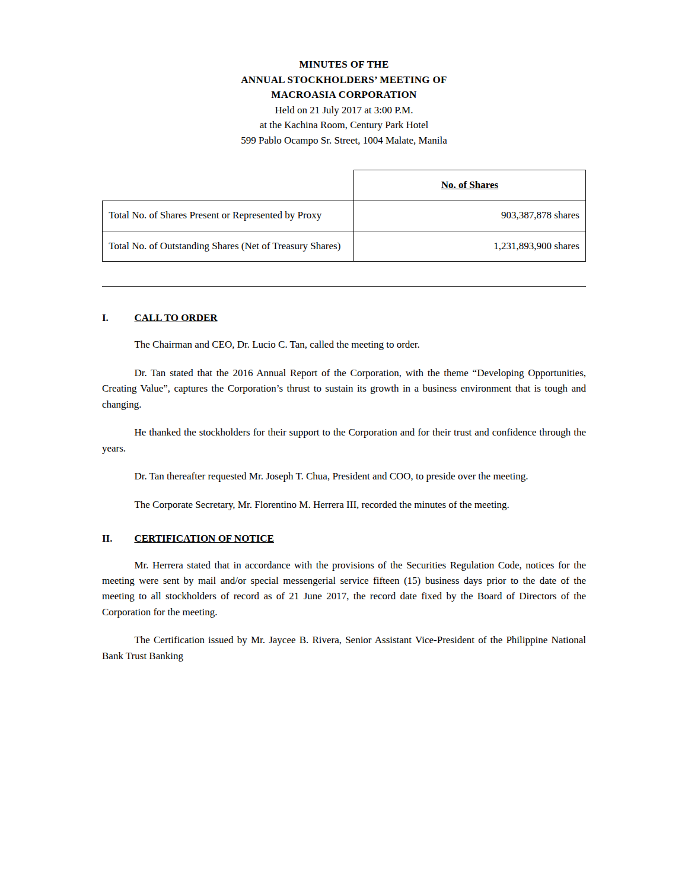MINUTES OF THE
ANNUAL STOCKHOLDERS’ MEETING OF
MACROASIA CORPORATION
Held on 21 July 2017 at 3:00 P.M.
at the Kachina Room, Century Park Hotel
599 Pablo Ocampo Sr. Street, 1004 Malate, Manila
| | No. of Shares |
| --- | --- |
| Total No. of Shares Present or Represented by Proxy | 903,387,878 shares |
| Total No. of Outstanding Shares (Net of Treasury Shares) | 1,231,893,900 shares |
I.
CALL TO ORDER
The Chairman and CEO, Dr. Lucio C. Tan, called the meeting to order.
Dr. Tan stated that the 2016 Annual Report of the Corporation, with the theme “Developing Opportunities, Creating Value”, captures the Corporation’s thrust to sustain its growth in a business environment that is tough and changing.
He thanked the stockholders for their support to the Corporation and for their trust and confidence through the years.
Dr. Tan thereafter requested Mr. Joseph T. Chua, President and COO, to preside over the meeting.
The Corporate Secretary, Mr. Florentino M. Herrera III, recorded the minutes of the meeting.
II.
CERTIFICATION OF NOTICE
Mr. Herrera stated that in accordance with the provisions of the Securities Regulation Code, notices for the meeting were sent by mail and/or special messengerial service fifteen (15) business days prior to the date of the meeting to all stockholders of record as of 21 June 2017, the record date fixed by the Board of Directors of the Corporation for the meeting.
The Certification issued by Mr. Jaycee B. Rivera, Senior Assistant Vice-President of the Philippine National Bank Trust Banking